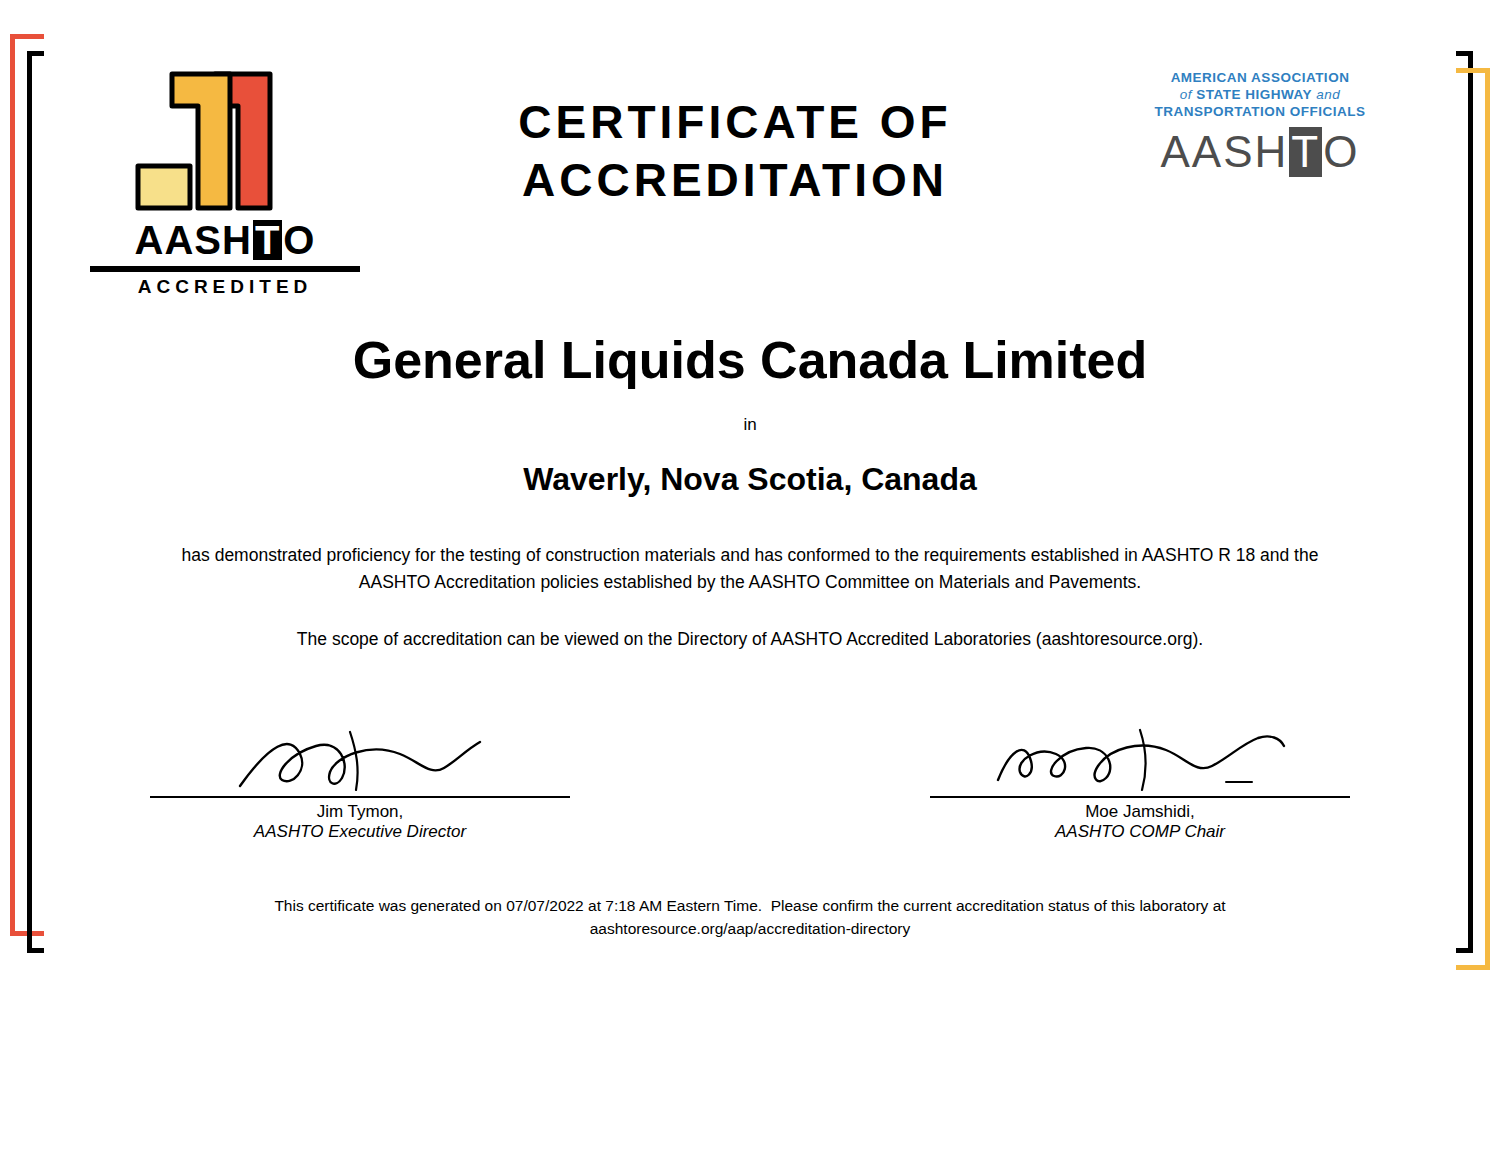AASHTO
ACCREDITED
CERTIFICATE OF
ACCREDITATION
AMERICAN ASSOCIATION
of STATE HIGHWAY and
TRANSPORTATION OFFICIALS
AASHTO
General Liquids Canada Limited
in
Waverly, Nova Scotia, Canada
has demonstrated proficiency for the testing of construction materials and has conformed to the requirements established in AASHTO R 18 and the AASHTO Accreditation policies established by the AASHTO Committee on Materials and Pavements.
The scope of accreditation can be viewed on the Directory of AASHTO Accredited Laboratories (aashtoresource.org).
Jim Tymon,
AASHTO Executive Director
Moe Jamshidi,
AASHTO COMP Chair
This certificate was generated on 07/07/2022 at 7:18 AM Eastern Time. Please confirm the current accreditation status of this laboratory at
aashtoresource.org/aap/accreditation-directory